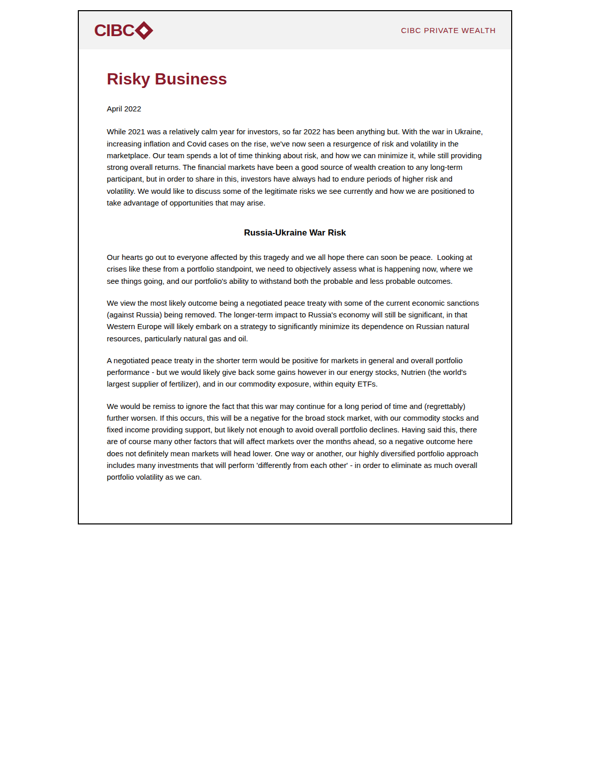CIBC
CIBC PRIVATE WEALTH
Risky Business
April 2022
While 2021 was a relatively calm year for investors, so far 2022 has been anything but. With the war in Ukraine, increasing inflation and Covid cases on the rise, we've now seen a resurgence of risk and volatility in the marketplace. Our team spends a lot of time thinking about risk, and how we can minimize it, while still providing strong overall returns. The financial markets have been a good source of wealth creation to any long-term participant, but in order to share in this, investors have always had to endure periods of higher risk and volatility. We would like to discuss some of the legitimate risks we see currently and how we are positioned to take advantage of opportunities that may arise.
Russia-Ukraine War Risk
Our hearts go out to everyone affected by this tragedy and we all hope there can soon be peace. Looking at crises like these from a portfolio standpoint, we need to objectively assess what is happening now, where we see things going, and our portfolio's ability to withstand both the probable and less probable outcomes.
We view the most likely outcome being a negotiated peace treaty with some of the current economic sanctions (against Russia) being removed. The longer-term impact to Russia's economy will still be significant, in that Western Europe will likely embark on a strategy to significantly minimize its dependence on Russian natural resources, particularly natural gas and oil.
A negotiated peace treaty in the shorter term would be positive for markets in general and overall portfolio performance - but we would likely give back some gains however in our energy stocks, Nutrien (the world's largest supplier of fertilizer), and in our commodity exposure, within equity ETFs.
We would be remiss to ignore the fact that this war may continue for a long period of time and (regrettably) further worsen. If this occurs, this will be a negative for the broad stock market, with our commodity stocks and fixed income providing support, but likely not enough to avoid overall portfolio declines. Having said this, there are of course many other factors that will affect markets over the months ahead, so a negative outcome here does not definitely mean markets will head lower. One way or another, our highly diversified portfolio approach includes many investments that will perform 'differently from each other' - in order to eliminate as much overall portfolio volatility as we can.